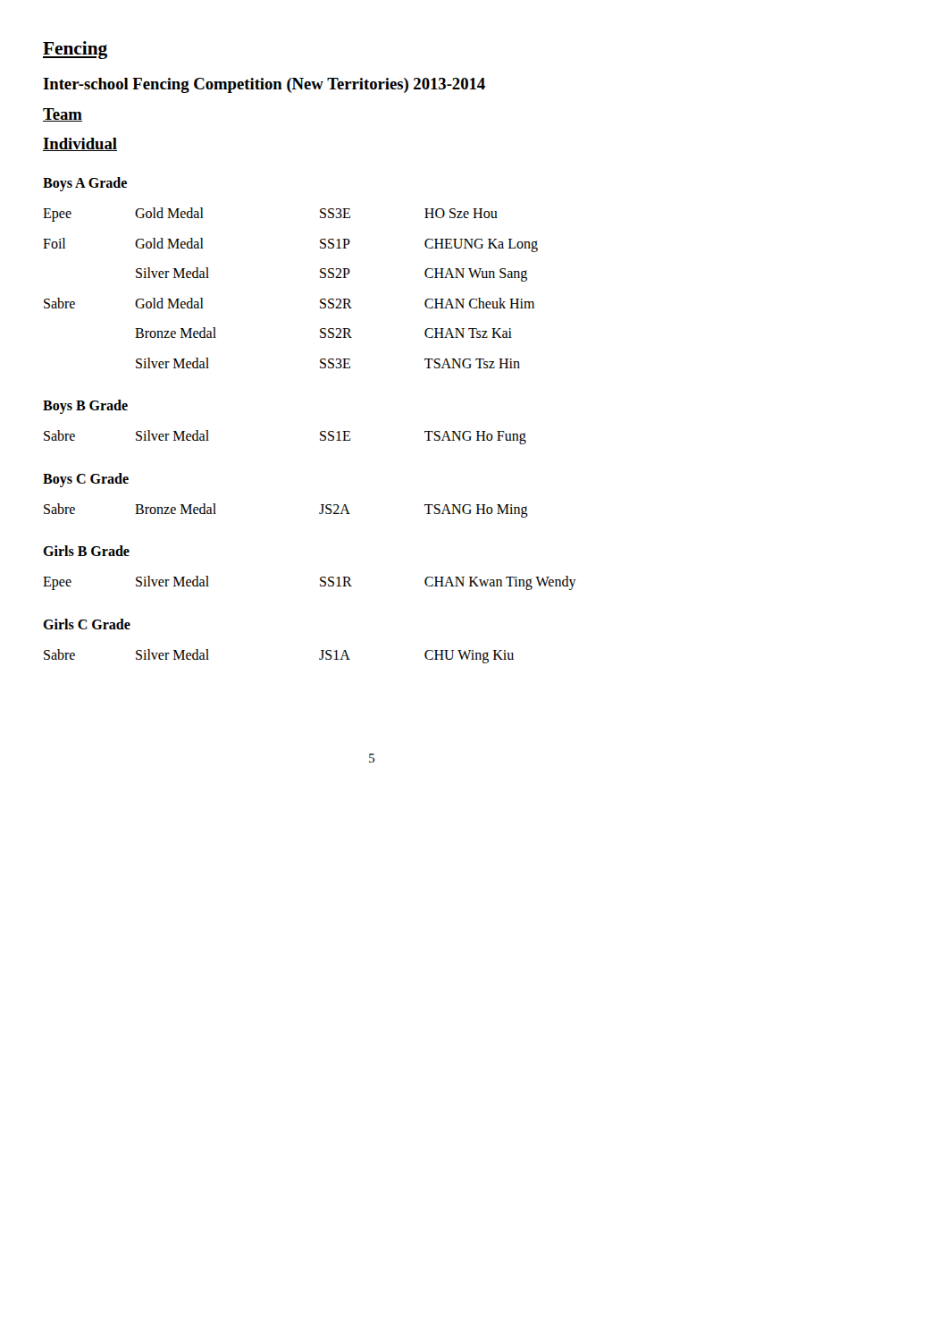Fencing
Inter-school Fencing Competition (New Territories) 2013-2014
Team
Individual
Boys A Grade
| Epee | Gold Medal | SS3E | HO Sze Hou |
| Foil | Gold Medal | SS1P | CHEUNG Ka Long |
| | Silver Medal | SS2P | CHAN Wun Sang |
| Sabre | Gold Medal | SS2R | CHAN Cheuk Him |
| | Bronze Medal | SS2R | CHAN Tsz Kai |
| | Silver Medal | SS3E | TSANG Tsz Hin |
Boys B Grade
| Sabre | Silver Medal | SS1E | TSANG Ho Fung |
Boys C Grade
| Sabre | Bronze Medal | JS2A | TSANG Ho Ming |
Girls B Grade
| Epee | Silver Medal | SS1R | CHAN Kwan Ting Wendy |
Girls C Grade
| Sabre | Silver Medal | JS1A | CHU Wing Kiu |
5